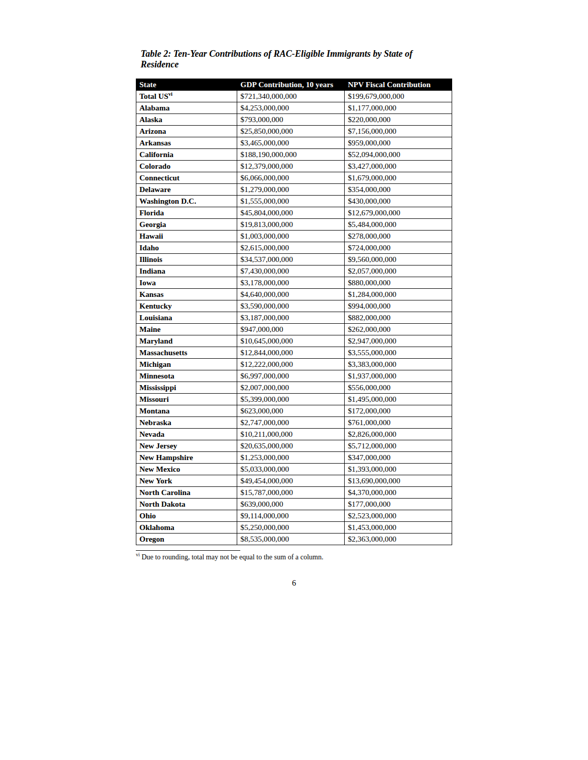Table 2: Ten-Year Contributions of RAC-Eligible Immigrants by State of Residence
| State | GDP Contribution, 10 years | NPV Fiscal Contribution |
| --- | --- | --- |
| Total US vi | $721,340,000,000 | $199,679,000,000 |
| Alabama | $4,253,000,000 | $1,177,000,000 |
| Alaska | $793,000,000 | $220,000,000 |
| Arizona | $25,850,000,000 | $7,156,000,000 |
| Arkansas | $3,465,000,000 | $959,000,000 |
| California | $188,190,000,000 | $52,094,000,000 |
| Colorado | $12,379,000,000 | $3,427,000,000 |
| Connecticut | $6,066,000,000 | $1,679,000,000 |
| Delaware | $1,279,000,000 | $354,000,000 |
| Washington D.C. | $1,555,000,000 | $430,000,000 |
| Florida | $45,804,000,000 | $12,679,000,000 |
| Georgia | $19,813,000,000 | $5,484,000,000 |
| Hawaii | $1,003,000,000 | $278,000,000 |
| Idaho | $2,615,000,000 | $724,000,000 |
| Illinois | $34,537,000,000 | $9,560,000,000 |
| Indiana | $7,430,000,000 | $2,057,000,000 |
| Iowa | $3,178,000,000 | $880,000,000 |
| Kansas | $4,640,000,000 | $1,284,000,000 |
| Kentucky | $3,590,000,000 | $994,000,000 |
| Louisiana | $3,187,000,000 | $882,000,000 |
| Maine | $947,000,000 | $262,000,000 |
| Maryland | $10,645,000,000 | $2,947,000,000 |
| Massachusetts | $12,844,000,000 | $3,555,000,000 |
| Michigan | $12,222,000,000 | $3,383,000,000 |
| Minnesota | $6,997,000,000 | $1,937,000,000 |
| Mississippi | $2,007,000,000 | $556,000,000 |
| Missouri | $5,399,000,000 | $1,495,000,000 |
| Montana | $623,000,000 | $172,000,000 |
| Nebraska | $2,747,000,000 | $761,000,000 |
| Nevada | $10,211,000,000 | $2,826,000,000 |
| New Jersey | $20,635,000,000 | $5,712,000,000 |
| New Hampshire | $1,253,000,000 | $347,000,000 |
| New Mexico | $5,033,000,000 | $1,393,000,000 |
| New York | $49,454,000,000 | $13,690,000,000 |
| North Carolina | $15,787,000,000 | $4,370,000,000 |
| North Dakota | $639,000,000 | $177,000,000 |
| Ohio | $9,114,000,000 | $2,523,000,000 |
| Oklahoma | $5,250,000,000 | $1,453,000,000 |
| Oregon | $8,535,000,000 | $2,363,000,000 |
vi Due to rounding, total may not be equal to the sum of a column.
6